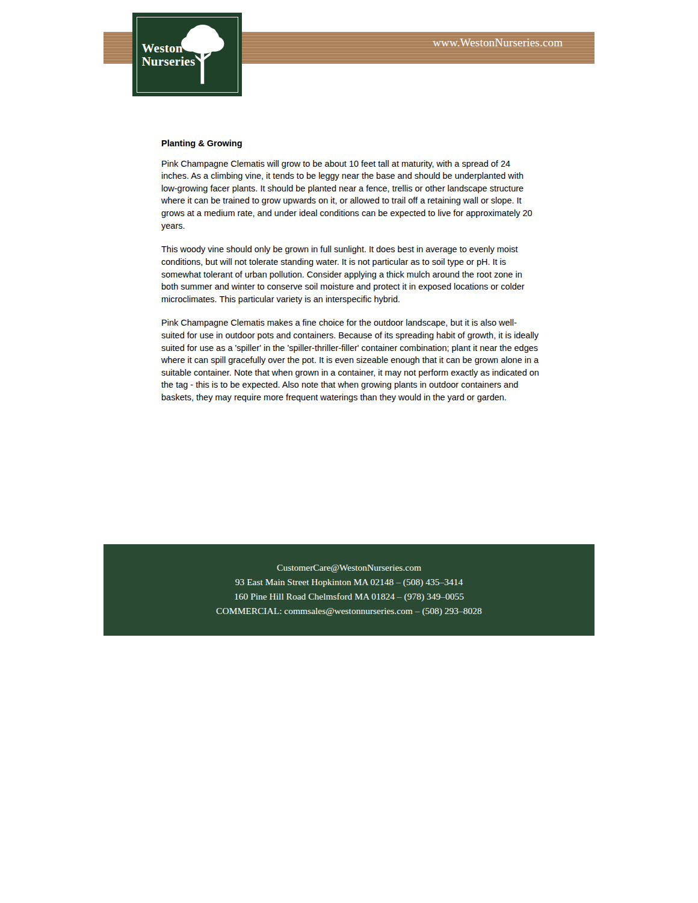www.WestonNurseries.com
Weston
Nurseries
Planting & Growing
Pink Champagne Clematis will grow to be about 10 feet tall at maturity, with a spread of 24 inches. As a climbing vine, it tends to be leggy near the base and should be underplanted with low-growing facer plants. It should be planted near a fence, trellis or other landscape structure where it can be trained to grow upwards on it, or allowed to trail off a retaining wall or slope. It grows at a medium rate, and under ideal conditions can be expected to live for approximately 20 years.
This woody vine should only be grown in full sunlight. It does best in average to evenly moist conditions, but will not tolerate standing water. It is not particular as to soil type or pH. It is somewhat tolerant of urban pollution. Consider applying a thick mulch around the root zone in both summer and winter to conserve soil moisture and protect it in exposed locations or colder microclimates. This particular variety is an interspecific hybrid.
Pink Champagne Clematis makes a fine choice for the outdoor landscape, but it is also well-suited for use in outdoor pots and containers. Because of its spreading habit of growth, it is ideally suited for use as a 'spiller' in the 'spiller-thriller-filler' container combination; plant it near the edges where it can spill gracefully over the pot. It is even sizeable enough that it can be grown alone in a suitable container. Note that when grown in a container, it may not perform exactly as indicated on the tag - this is to be expected. Also note that when growing plants in outdoor containers and baskets, they may require more frequent waterings than they would in the yard or garden.
CustomerCare@WestonNurseries.com
93 East Main Street Hopkinton MA 02148 – (508) 435–3414
160 Pine Hill Road Chelmsford MA 01824 – (978) 349–0055
COMMERCIAL: commsales@westonnurseries.com – (508) 293–8028